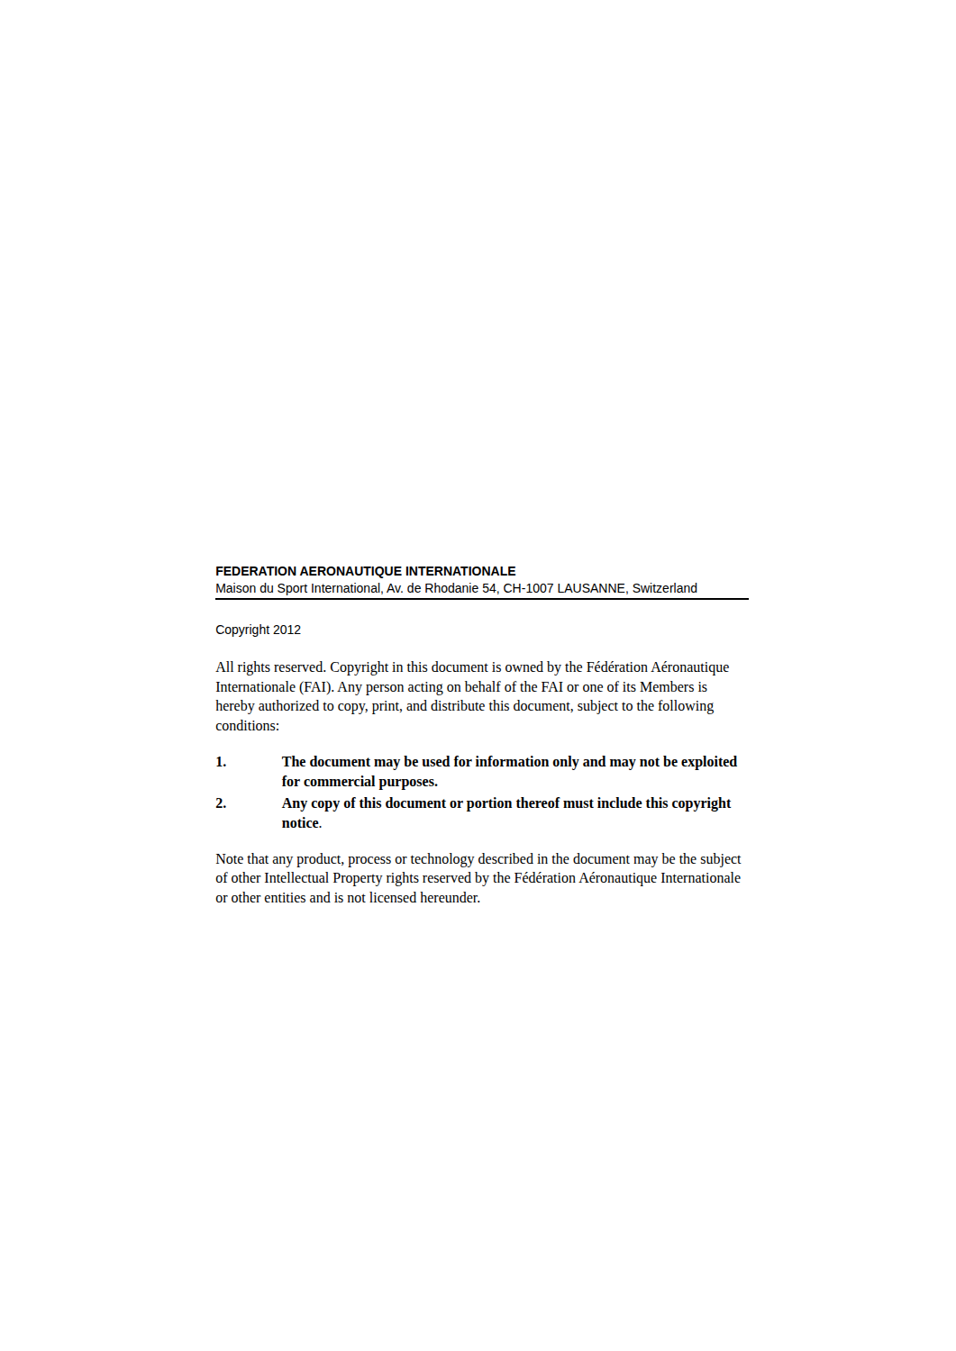FEDERATION AERONAUTIQUE INTERNATIONALE
Maison du Sport International, Av. de Rhodanie 54, CH-1007 LAUSANNE, Switzerland
Copyright 2012
All rights reserved. Copyright in this document is owned by the Fédération Aéronautique Internationale (FAI). Any person acting on behalf of the FAI or one of its Members is hereby authorized to copy, print, and distribute this document, subject to the following conditions:
1. The document may be used for information only and may not be exploited for commercial purposes.
2. Any copy of this document or portion thereof must include this copyright notice.
Note that any product, process or technology described in the document may be the subject of other Intellectual Property rights reserved by the Fédération Aéronautique Internationale or other entities and is not licensed hereunder.